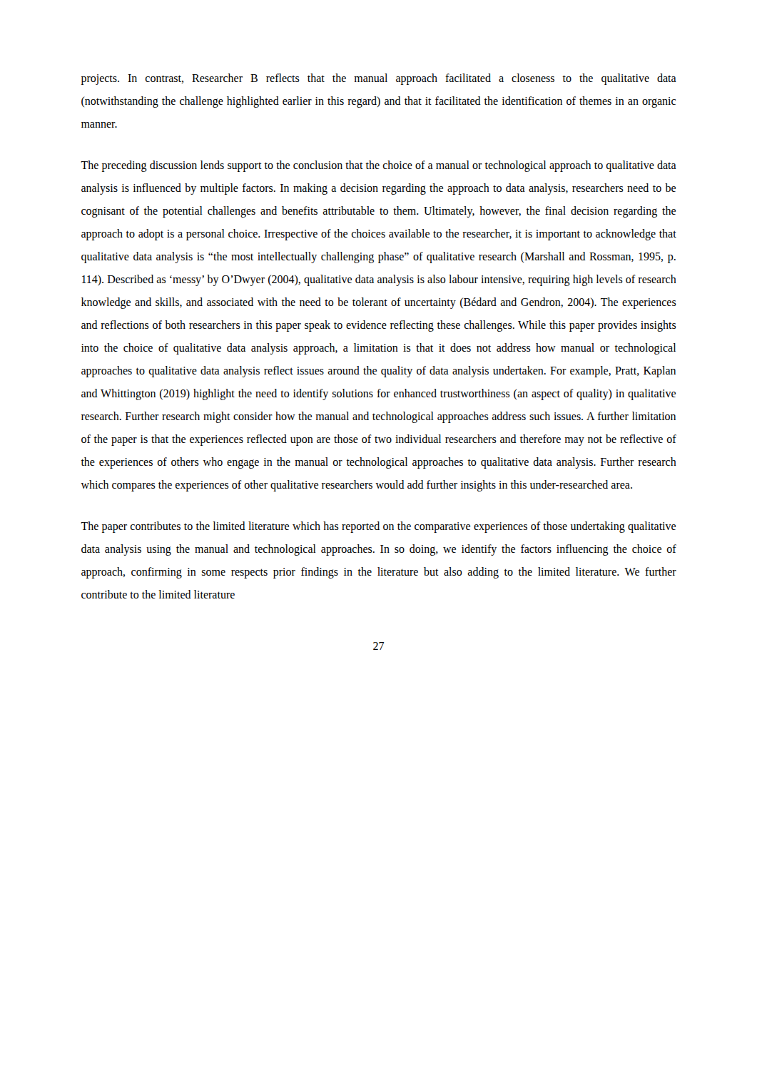projects. In contrast, Researcher B reflects that the manual approach facilitated a closeness to the qualitative data (notwithstanding the challenge highlighted earlier in this regard) and that it facilitated the identification of themes in an organic manner.
The preceding discussion lends support to the conclusion that the choice of a manual or technological approach to qualitative data analysis is influenced by multiple factors. In making a decision regarding the approach to data analysis, researchers need to be cognisant of the potential challenges and benefits attributable to them. Ultimately, however, the final decision regarding the approach to adopt is a personal choice. Irrespective of the choices available to the researcher, it is important to acknowledge that qualitative data analysis is “the most intellectually challenging phase” of qualitative research (Marshall and Rossman, 1995, p. 114). Described as ‘messy’ by O’Dwyer (2004), qualitative data analysis is also labour intensive, requiring high levels of research knowledge and skills, and associated with the need to be tolerant of uncertainty (Bédard and Gendron, 2004). The experiences and reflections of both researchers in this paper speak to evidence reflecting these challenges. While this paper provides insights into the choice of qualitative data analysis approach, a limitation is that it does not address how manual or technological approaches to qualitative data analysis reflect issues around the quality of data analysis undertaken. For example, Pratt, Kaplan and Whittington (2019) highlight the need to identify solutions for enhanced trustworthiness (an aspect of quality) in qualitative research. Further research might consider how the manual and technological approaches address such issues. A further limitation of the paper is that the experiences reflected upon are those of two individual researchers and therefore may not be reflective of the experiences of others who engage in the manual or technological approaches to qualitative data analysis. Further research which compares the experiences of other qualitative researchers would add further insights in this under-researched area.
The paper contributes to the limited literature which has reported on the comparative experiences of those undertaking qualitative data analysis using the manual and technological approaches. In so doing, we identify the factors influencing the choice of approach, confirming in some respects prior findings in the literature but also adding to the limited literature. We further contribute to the limited literature
27